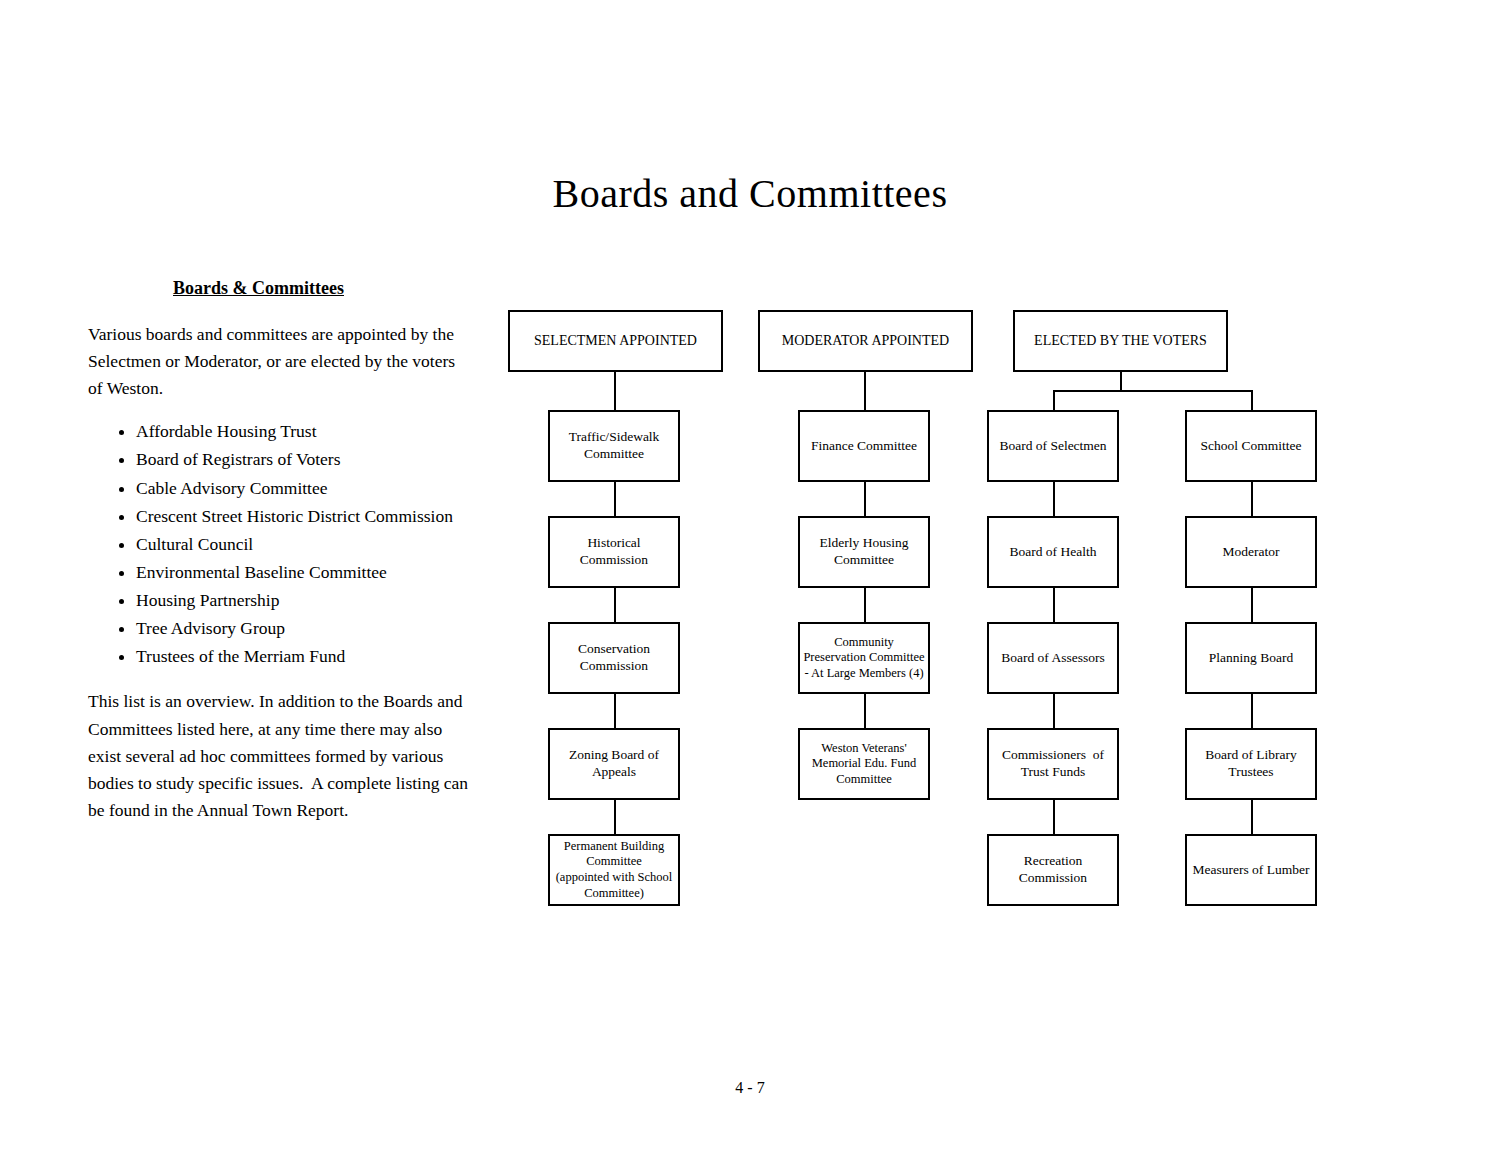Boards and Committees
Boards & Committees
Various boards and committees are appointed by the Selectmen or Moderator, or are elected by the voters of Weston.
Affordable Housing Trust
Board of Registrars of Voters
Cable Advisory Committee
Crescent Street Historic District Commission
Cultural Council
Environmental Baseline Committee
Housing Partnership
Tree Advisory Group
Trustees of the Merriam Fund
This list is an overview. In addition to the Boards and Committees listed here, at any time there may also exist several ad hoc committees formed by various bodies to study specific issues. A complete listing can be found in the Annual Town Report.
SELECTMEN APPOINTED
MODERATOR APPOINTED
ELECTED BY THE VOTERS
Traffic/Sidewalk Committee
Historical Commission
Conservation Commission
Zoning Board of Appeals
Permanent Building Committee
(appointed with School Committee)
Finance Committee
Elderly Housing Committee
Community Preservation Committee - At Large Members (4)
Weston Veterans' Memorial Edu. Fund Committee
Board of Selectmen
School Committee
Board of Health
Moderator
Board of Assessors
Planning Board
Commissioners of Trust Funds
Board of Library Trustees
Recreation Commission
Measurers of Lumber
4 - 7